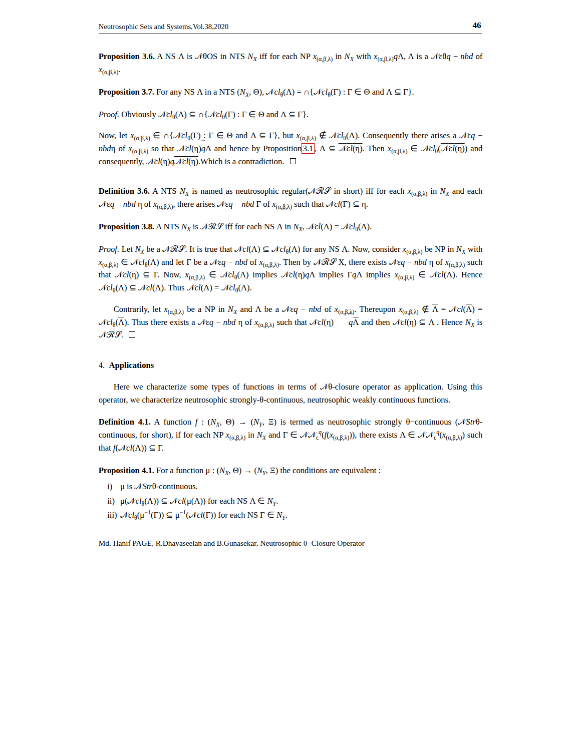Neutrosophic Sets and Systems,Vol.38,2020
46
Proposition 3.6. A NS Λ is 𝒩θOS in NTS NX iff for each NP x(α,β,λ) in NX with x(α,β,λ)q Λ, Λ is a 𝒩εθq − nbd of x(α,β,λ).
Proposition 3.7. For any NS Λ in a NTS (NX, Θ), 𝒩clθ(Λ) = ∩{𝒩clθ(Γ) : Γ ∈ Θ and Λ ⊆ Γ}.
Proof. Obviously 𝒩clθ(Λ) ⊆ ∩{𝒩clθ(Γ) : Γ ∈ Θ and Λ ⊆ Γ}.
Now, let x(α,β,λ) ∈ ∩{𝒩clθ(Γ) : Γ ∈ Θ and Λ ⊆ Γ}, but x(α,β,λ) ∉ 𝒩clθ(Λ). Consequently there arises a 𝒩εq − nbdη of x(α,β,λ) so that 𝒩cl(η)~q Λ and hence by Proposition3.1, Λ ⊆ 𝒩cl(η). Then x(α,β,λ) ∈ 𝒩clθ(𝒩cl(η)) and consequently, 𝒩cl(η)q𝒩cl(η).Which is a contradiction.
Definition 3.6. A NTS NX is named as neutrosophic regular(𝒩ℛ𝒮 in short) iff for each x(α,β,λ) in NX and each 𝒩εq − nbd η of x(α,β,λ), there arises 𝒩εq − nbd Γ of x(α,β,λ) such that 𝒩cl(Γ) ⊆ η.
Proposition 3.8. A NTS NX is 𝒩ℛ𝒮 iff for each NS Λ in NX, 𝒩cl(Λ) = 𝒩clθ(Λ).
Proof. Let NX be a 𝒩ℛ𝒮. It is true that 𝒩cl(Λ) ⊆ 𝒩clθ(Λ) for any NS Λ. Now, consider x(α,β,λ) be NP in NX with x(α,β,λ) ∈ 𝒩clθ(Λ) and let Γ be a 𝒩εq − nbd of x(α,β,λ). Then by 𝒩ℛ𝒮 X, there exists 𝒩εq − nbd η of x(α,β,λ) such that 𝒩cl(η) ⊆ Γ. Now, x(α,β,λ) ∈ 𝒩clθ(Λ) implies 𝒩cl(η)q Λ implies Γq Λ implies x(α,β,λ) ∈ 𝒩cl(Λ). Hence 𝒩clθ(Λ) ⊆ 𝒩cl(Λ). Thus 𝒩cl(Λ) = 𝒩clθ(Λ).
Contrarily, let x(α,β,λ) be a NP in NX and Λ be a 𝒩εq − nbd of x(α,β,λ). Thereupon x(α,β,λ) ∉ Λ = 𝒩cl(Λ) = 𝒩clθ(Λ). Thus there exists a 𝒩εq − nbd η of x(α,β,λ) such that 𝒩cl(η)~q Λ and then 𝒩cl(η) ⊆ Λ . Hence NX is 𝒩ℛ𝒮.
4. Applications
Here we characterize some types of functions in terms of 𝒩θ-closure operator as application. Using this operator, we characterize neutrosophic strongly-θ-continuous, neutrosophic weakly continuous functions.
Definition 4.1. A function f : (NX, Θ) → (NY, Ξ) is termed as neutrosophic strongly θ−continuous (𝒩Strθ-continuous, for short), if for each NP x(α,β,λ) in NX and Γ ∈ 𝒩𝒩εq(f(x(α,β,λ))), there exists Λ ∈ 𝒩𝒩εq(x(α,β,λ)) such that f(𝒩cl(Λ)) ⊆ Γ.
Proposition 4.1. For a function μ : (NX, Θ) → (NY, Ξ) the conditions are equivalent :
i) μ is 𝒩Strθ-continuous.
ii) μ(𝒩clθ(Λ)) ⊆ 𝒩cl(μ(Λ)) for each NS Λ ∈ NY.
iii) 𝒩clθ(μ−1(Γ)) ⊆ μ−1(𝒩cl(Γ)) for each NS Γ ∈ NY.
Md. Hanif PAGE, R.Dhavaseelan and B.Gunasekar, Neutrosophic θ−Closure Operator